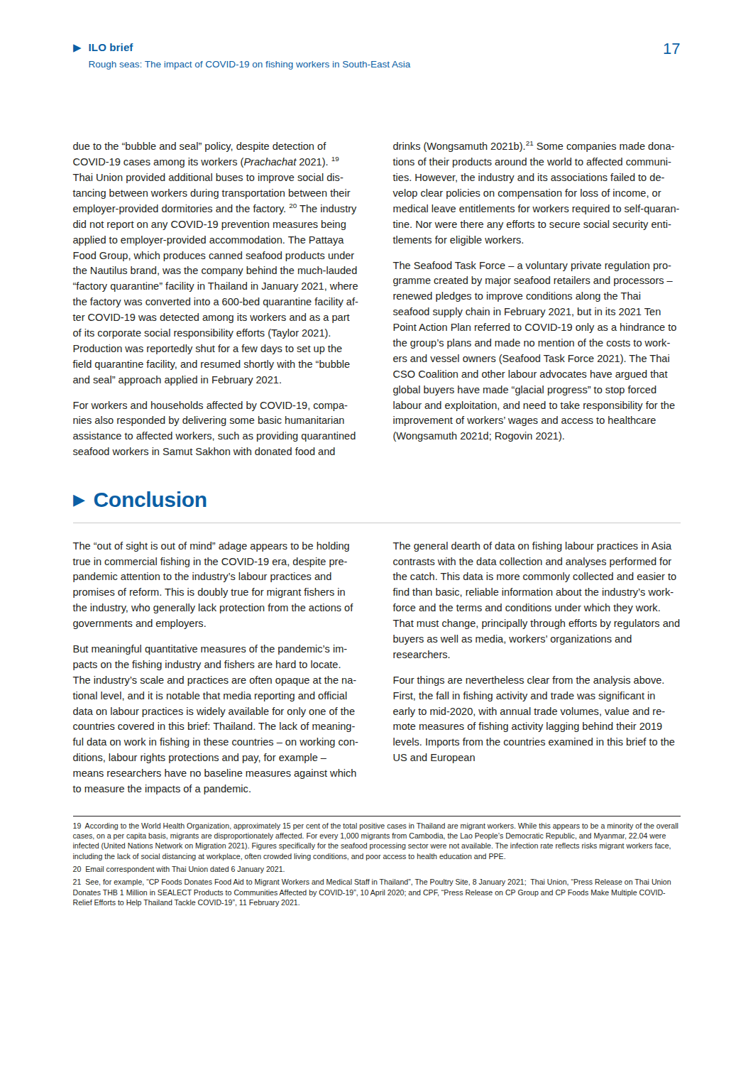▶
ILO brief
Rough seas: The impact of COVID-19 on fishing workers in South-East Asia
17
due to the “bubble and seal” policy, despite detection of COVID-19 cases among its workers (Prachachat 2021). 19 Thai Union provided additional buses to improve social distancing between workers during transportation between their employer-provided dormitories and the factory. 20 The industry did not report on any COVID-19 prevention measures being applied to employer-provided accommodation. The Pattaya Food Group, which produces canned seafood products under the Nautilus brand, was the company behind the much-lauded “factory quarantine” facility in Thailand in January 2021, where the factory was converted into a 600-bed quarantine facility after COVID-19 was detected among its workers and as a part of its corporate social responsibility efforts (Taylor 2021). Production was reportedly shut for a few days to set up the field quarantine facility, and resumed shortly with the “bubble and seal” approach applied in February 2021.
For workers and households affected by COVID-19, companies also responded by delivering some basic humanitarian assistance to affected workers, such as providing quarantined seafood workers in Samut Sakhon with donated food and drinks (Wongsamuth 2021b).21 Some companies made donations of their products around the world to affected communities. However, the industry and its associations failed to develop clear policies on compensation for loss of income, or medical leave entitlements for workers required to self-quarantine. Nor were there any efforts to secure social security entitlements for eligible workers.
The Seafood Task Force – a voluntary private regulation programme created by major seafood retailers and processors – renewed pledges to improve conditions along the Thai seafood supply chain in February 2021, but in its 2021 Ten Point Action Plan referred to COVID-19 only as a hindrance to the group’s plans and made no mention of the costs to workers and vessel owners (Seafood Task Force 2021). The Thai CSO Coalition and other labour advocates have argued that global buyers have made “glacial progress” to stop forced labour and exploitation, and need to take responsibility for the improvement of workers’ wages and access to healthcare (Wongsamuth 2021d; Rogovin 2021).
▶
Conclusion
The “out of sight is out of mind” adage appears to be holding true in commercial fishing in the COVID-19 era, despite pre-pandemic attention to the industry’s labour practices and promises of reform. This is doubly true for migrant fishers in the industry, who generally lack protection from the actions of governments and employers.
But meaningful quantitative measures of the pandemic’s impacts on the fishing industry and fishers are hard to locate. The industry’s scale and practices are often opaque at the national level, and it is notable that media reporting and official data on labour practices is widely available for only one of the countries covered in this brief: Thailand. The lack of meaningful data on work in fishing in these countries – on working conditions, labour rights protections and pay, for example – means researchers have no baseline measures against which to measure the impacts of a pandemic.
The general dearth of data on fishing labour practices in Asia contrasts with the data collection and analyses performed for the catch. This data is more commonly collected and easier to find than basic, reliable information about the industry’s workforce and the terms and conditions under which they work. That must change, principally through efforts by regulators and buyers as well as media, workers’ organizations and researchers.
Four things are nevertheless clear from the analysis above. First, the fall in fishing activity and trade was significant in early to mid-2020, with annual trade volumes, value and remote measures of fishing activity lagging behind their 2019 levels. Imports from the countries examined in this brief to the US and European
19 According to the World Health Organization, approximately 15 per cent of the total positive cases in Thailand are migrant workers. While this appears to be a minority of the overall cases, on a per capita basis, migrants are disproportionately affected. For every 1,000 migrants from Cambodia, the Lao People’s Democratic Republic, and Myanmar, 22.04 were infected (United Nations Network on Migration 2021). Figures specifically for the seafood processing sector were not available. The infection rate reflects risks migrant workers face, including the lack of social distancing at workplace, often crowded living conditions, and poor access to health education and PPE.
20 Email correspondent with Thai Union dated 6 January 2021.
21 See, for example, “CP Foods Donates Food Aid to Migrant Workers and Medical Staff in Thailand”, The Poultry Site, 8 January 2021; Thai Union, “Press Release on Thai Union Donates THB 1 Million in SEALECT Products to Communities Affected by COVID-19”, 10 April 2020; and CPF, “Press Release on CP Group and CP Foods Make Multiple COVID-Relief Efforts to Help Thailand Tackle COVID-19”, 11 February 2021.